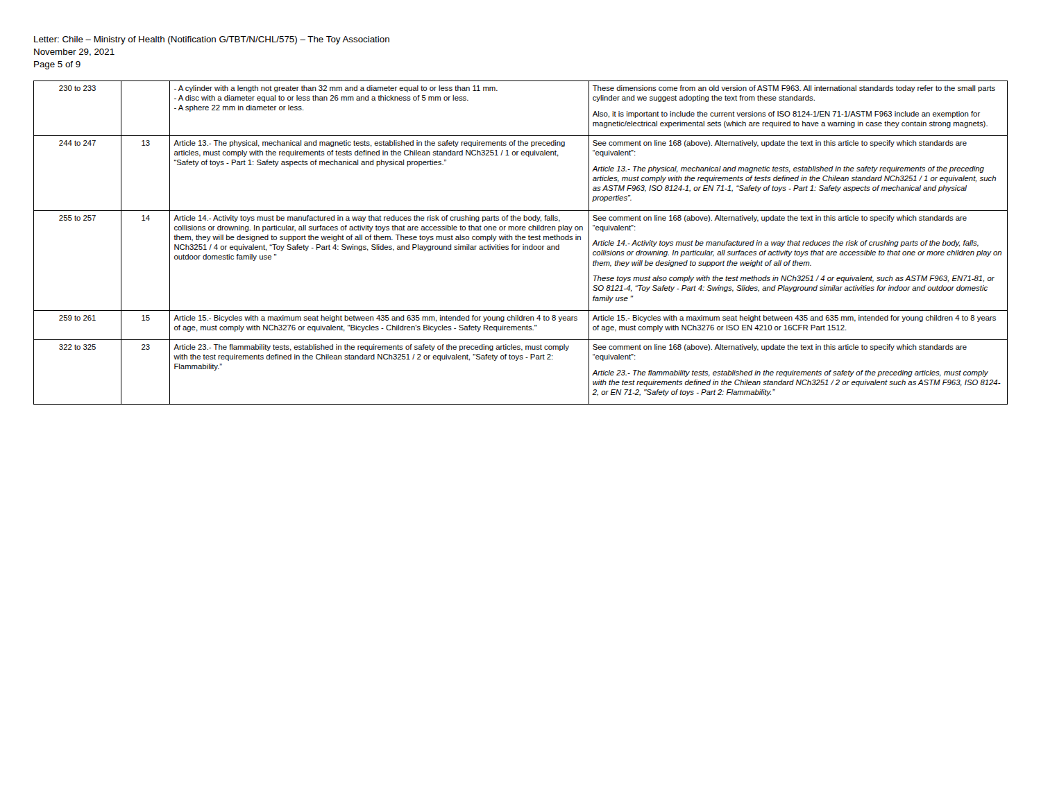Letter: Chile – Ministry of Health (Notification G/TBT/N/CHL/575) – The Toy Association
November 29, 2021
Page 5 of 9
| 230 to 233 | | - A cylinder with a length not greater than 32 mm and a diameter equal to or less than 11 mm. - A disc with a diameter equal to or less than 26 mm and a thickness of 5 mm or less. - A sphere 22 mm in diameter or less. | These dimensions come from an old version of ASTM F963. All international standards today refer to the small parts cylinder and we suggest adopting the text from these standards. Also, it is important to include the current versions of ISO 8124-1/EN 71-1/ASTM F963 include an exemption for magnetic/electrical experimental sets (which are required to have a warning in case they contain strong magnets). |
| 244 to 247 | 13 | Article 13.- The physical, mechanical and magnetic tests, established in the safety requirements of the preceding articles, must comply with the requirements of tests defined in the Chilean standard NCh3251 / 1 or equivalent, “Safety of toys - Part 1: Safety aspects of mechanical and physical properties.” | See comment on line 168 (above). Alternatively, update the text in this article to specify which standards are “equivalent”: Article 13.- The physical, mechanical and magnetic tests, established in the safety requirements of the preceding articles, must comply with the requirements of tests defined in the Chilean standard NCh3251 / 1 or equivalent, such as ASTM F963, ISO 8124-1, or EN 71-1, “Safety of toys - Part 1: Safety aspects of mechanical and physical properties”. |
| 255 to 257 | 14 | Article 14.- Activity toys must be manufactured in a way that reduces the risk of crushing parts of the body, falls, collisions or drowning. In particular, all surfaces of activity toys that are accessible to that one or more children play on them, they will be designed to support the weight of all of them. These toys must also comply with the test methods in NCh3251 / 4 or equivalent, “Toy Safety - Part 4: Swings, Slides, and Playground similar activities for indoor and outdoor domestic family use " | See comment on line 168 (above). Alternatively, update the text in this article to specify which standards are “equivalent”: Article 14.- Activity toys must be manufactured in a way that reduces the risk of crushing parts of the body, falls, collisions or drowning. In particular, all surfaces of activity toys that are accessible to that one or more children play on them, they will be designed to support the weight of all of them. These toys must also comply with the test methods in NCh3251 / 4 or equivalent, such as ASTM F963, EN71-81, or SO 8121-4, “Toy Safety - Part 4: Swings, Slides, and Playground similar activities for indoor and outdoor domestic family use " |
| 259 to 261 | 15 | Article 15.- Bicycles with a maximum seat height between 435 and 635 mm, intended for young children 4 to 8 years of age, must comply with NCh3276 or equivalent, "Bicycles - Children's Bicycles - Safety Requirements." | Article 15.- Bicycles with a maximum seat height between 435 and 635 mm, intended for young children 4 to 8 years of age, must comply with NCh3276 or ISO EN 4210 or 16CFR Part 1512. |
| 322 to 325 | 23 | Article 23.- The flammability tests, established in the requirements of safety of the preceding articles, must comply with the test requirements defined in the Chilean standard NCh3251 / 2 or equivalent, "Safety of toys - Part 2: Flammability.” | See comment on line 168 (above). Alternatively, update the text in this article to specify which standards are “equivalent”: Article 23.- The flammability tests, established in the requirements of safety of the preceding articles, must comply with the test requirements defined in the Chilean standard NCh3251 / 2 or equivalent such as ASTM F963, ISO 8124-2, or EN 71-2, "Safety of toys - Part 2: Flammability.” |